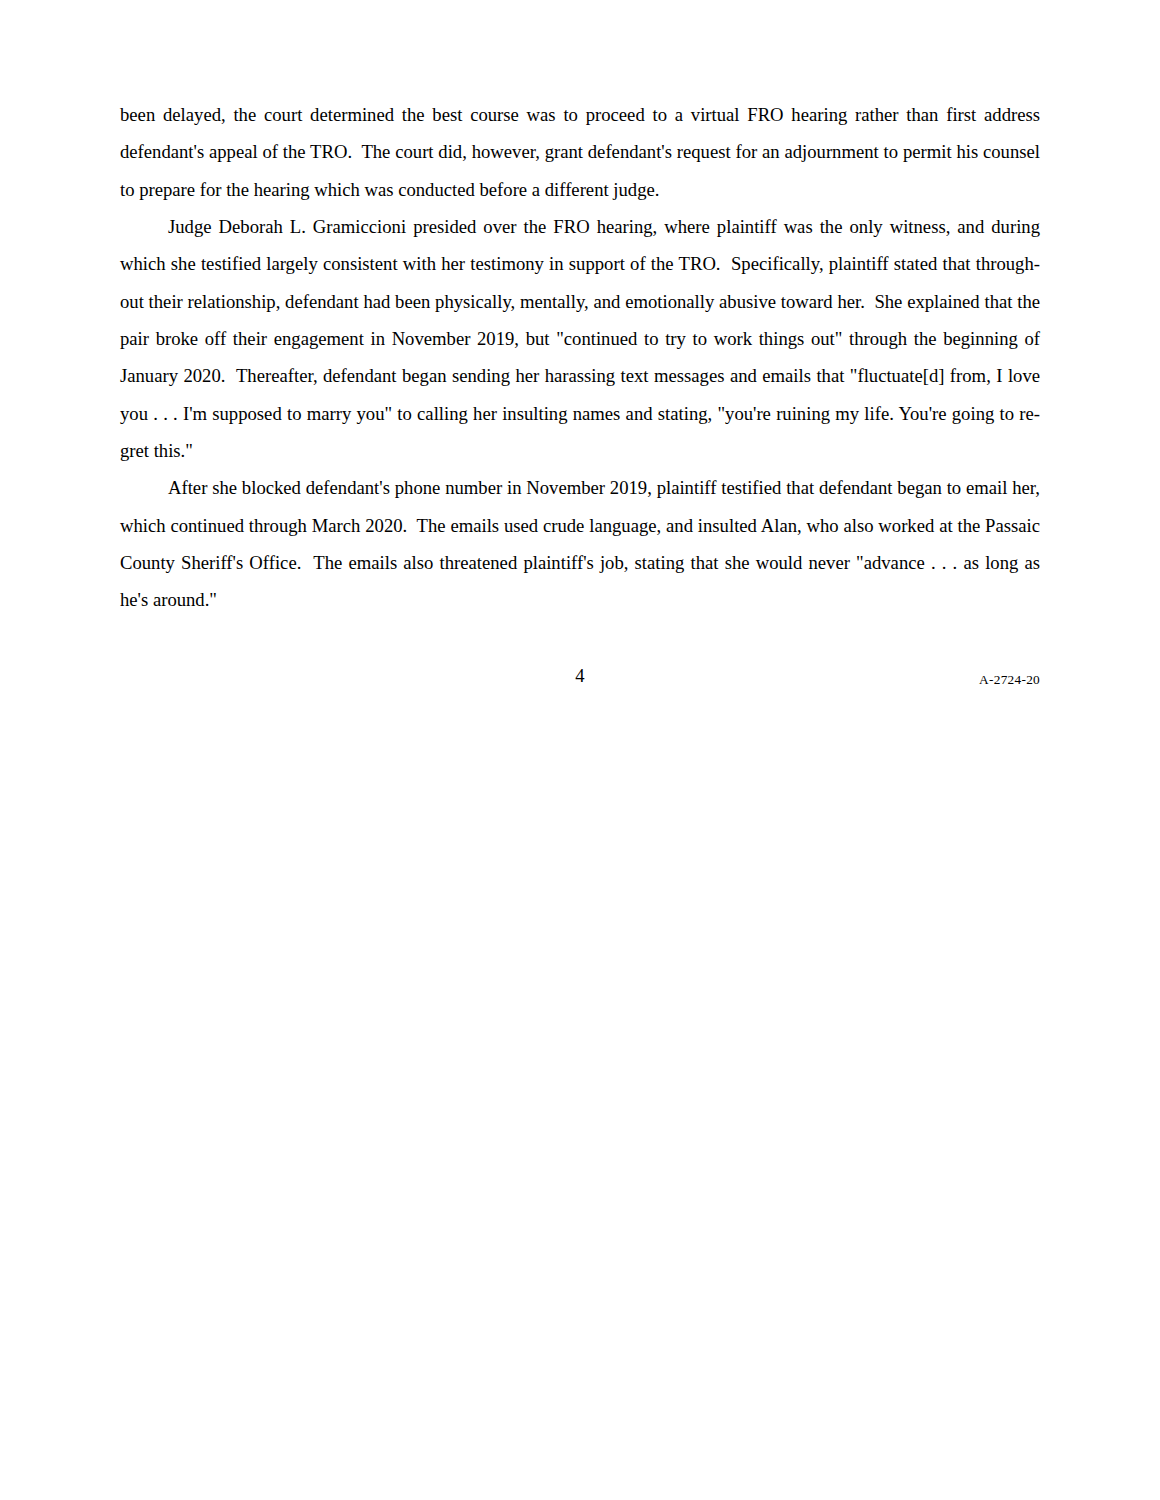been delayed, the court determined the best course was to proceed to a virtual FRO hearing rather than first address defendant's appeal of the TRO. The court did, however, grant defendant's request for an adjournment to permit his counsel to prepare for the hearing which was conducted before a different judge.
Judge Deborah L. Gramiccioni presided over the FRO hearing, where plaintiff was the only witness, and during which she testified largely consistent with her testimony in support of the TRO. Specifically, plaintiff stated that throughout their relationship, defendant had been physically, mentally, and emotionally abusive toward her. She explained that the pair broke off their engagement in November 2019, but "continued to try to work things out" through the beginning of January 2020. Thereafter, defendant began sending her harassing text messages and emails that "fluctuate[d] from, I love you . . . I'm supposed to marry you" to calling her insulting names and stating, "you're ruining my life. You're going to regret this."
After she blocked defendant's phone number in November 2019, plaintiff testified that defendant began to email her, which continued through March 2020. The emails used crude language, and insulted Alan, who also worked at the Passaic County Sheriff's Office. The emails also threatened plaintiff's job, stating that she would never "advance . . . as long as he's around."
4
A-2724-20